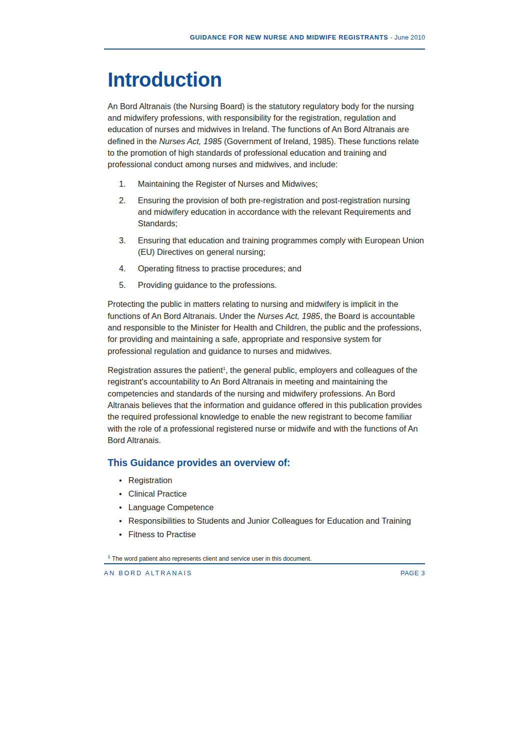GUIDANCE FOR NEW NURSE AND MIDWIFE REGISTRANTS - June 2010
Introduction
An Bord Altranais (the Nursing Board) is the statutory regulatory body for the nursing and midwifery professions, with responsibility for the registration, regulation and education of nurses and midwives in Ireland. The functions of An Bord Altranais are defined in the Nurses Act, 1985 (Government of Ireland, 1985). These functions relate to the promotion of high standards of professional education and training and professional conduct among nurses and midwives, and include:
Maintaining the Register of Nurses and Midwives;
Ensuring the provision of both pre-registration and post-registration nursing and midwifery education in accordance with the relevant Requirements and Standards;
Ensuring that education and training programmes comply with European Union (EU) Directives on general nursing;
Operating fitness to practise procedures; and
Providing guidance to the professions.
Protecting the public in matters relating to nursing and midwifery is implicit in the functions of An Bord Altranais. Under the Nurses Act, 1985, the Board is accountable and responsible to the Minister for Health and Children, the public and the professions, for providing and maintaining a safe, appropriate and responsive system for professional regulation and guidance to nurses and midwives.
Registration assures the patient1, the general public, employers and colleagues of the registrant's accountability to An Bord Altranais in meeting and maintaining the competencies and standards of the nursing and midwifery professions. An Bord Altranais believes that the information and guidance offered in this publication provides the required professional knowledge to enable the new registrant to become familiar with the role of a professional registered nurse or midwife and with the functions of An Bord Altranais.
This Guidance provides an overview of:
Registration
Clinical Practice
Language Competence
Responsibilities to Students and Junior Colleagues for Education and Training
Fitness to Practise
1 The word patient also represents client and service user in this document.
AN BORD ALTRANAIS PAGE 3